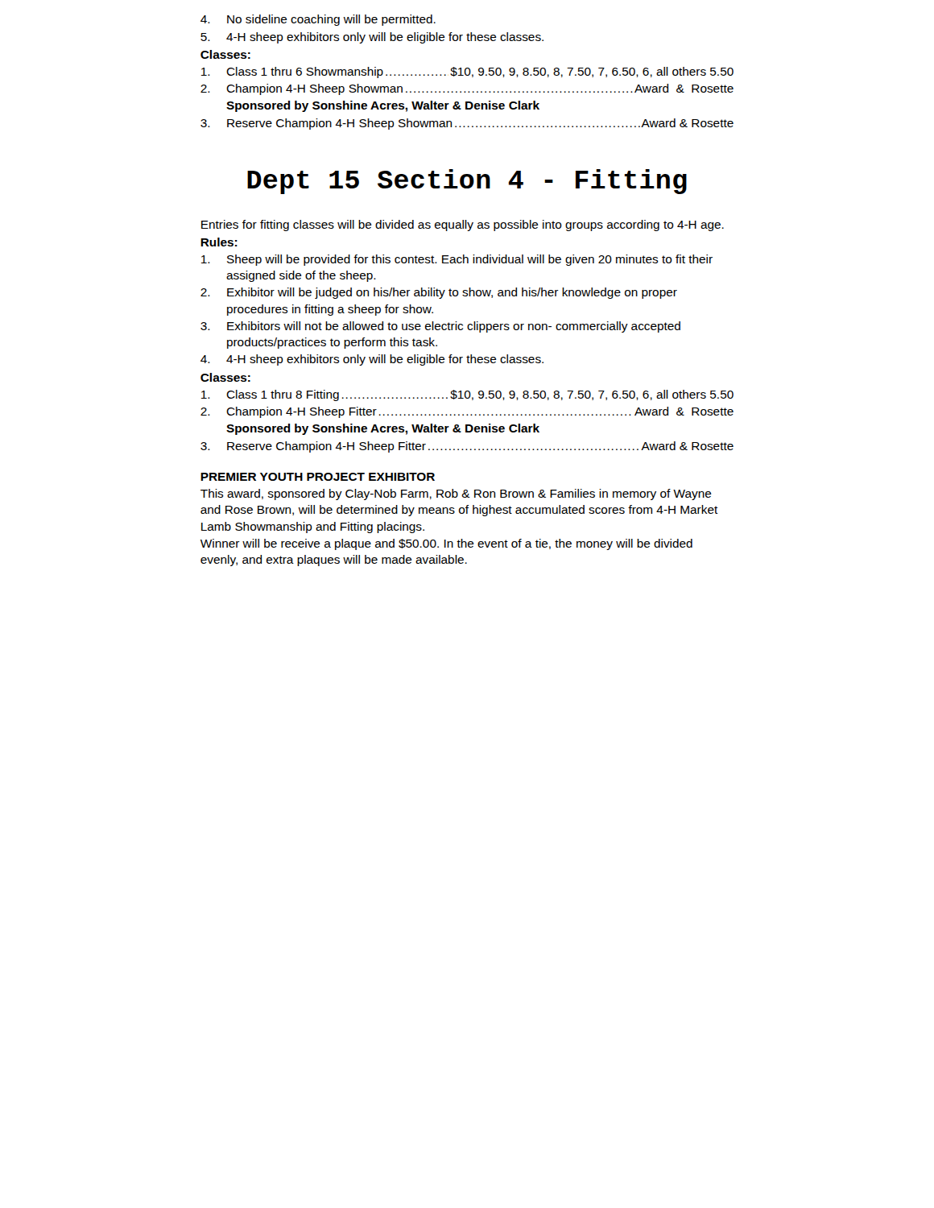4. No sideline coaching will be permitted.
5. 4-H sheep exhibitors only will be eligible for these classes.
Classes:
1.
Class 1 thru 6 Showmanship .................................................................................................. $10, 9.50, 9, 8.50, 8, 7.50, 7, 6.50, 6, all others 5.50
2.
Champion 4-H Sheep Showman ................................................................................................................................................. Award & Rosette
Sponsored by Sonshine Acres, Walter & Denise Clark
3.
Reserve Champion 4-H Sheep Showman ......................................................................................................................... Award & Rosette
Dept 15 Section 4 - Fitting
Entries for fitting classes will be divided as equally as possible into groups according to 4-H age.
Rules:
1. Sheep will be provided for this contest. Each individual will be given 20 minutes to fit their assigned side of the sheep.
2. Exhibitor will be judged on his/her ability to show, and his/her knowledge on proper procedures in fitting a sheep for show.
3. Exhibitors will not be allowed to use electric clippers or non- commercially accepted products/practices to perform this task.
4. 4-H sheep exhibitors only will be eligible for these classes.
Classes:
1.
Class 1 thru 8 Fitting ............................................................................................................. $10, 9.50, 9, 8.50, 8, 7.50, 7, 6.50, 6, all others 5.50
2.
Champion 4-H Sheep Fitter ....................................................................................................................................................... Award & Rosette
Sponsored by Sonshine Acres, Walter & Denise Clark
3.
Reserve Champion 4-H Sheep Fitter ................................................................................................................................. Award & Rosette
PREMIER YOUTH PROJECT EXHIBITOR
This award, sponsored by Clay-Nob Farm, Rob & Ron Brown & Families in memory of Wayne and Rose Brown, will be determined by means of highest accumulated scores from 4-H Market Lamb Showmanship and Fitting placings.
Winner will be receive a plaque and $50.00. In the event of a tie, the money will be divided evenly, and extra plaques will be made available.